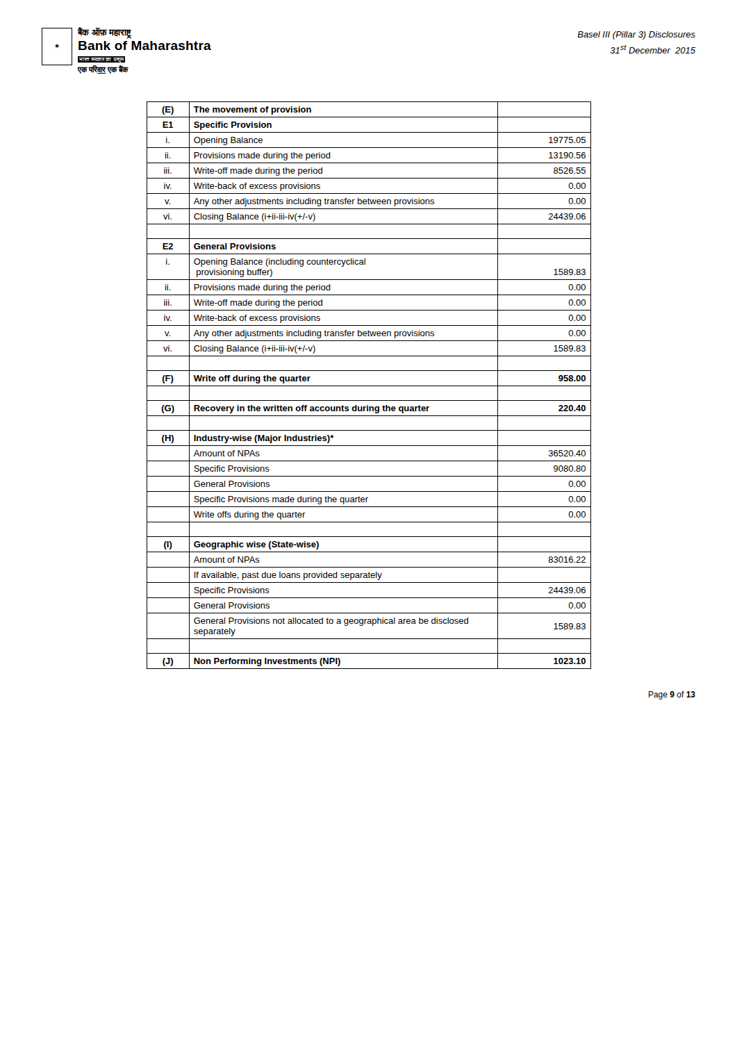★
बैंक ऑफ़ महाराष्ट्र
Bank of Maharashtra
भारत सरकार का उद्यम
एक परिवार एक बैंक
Basel III (Pillar 3) Disclosures
31st December 2015
| (E) | The movement of provision | |
| E1 | Specific Provision | |
| i. | Opening Balance | 19775.05 |
| ii. | Provisions made during the period | 13190.56 |
| iii. | Write-off made during the period | 8526.55 |
| iv. | Write-back of excess provisions | 0.00 |
| v. | Any other adjustments including transfer between provisions | 0.00 |
| vi. | Closing Balance (i+ii-iii-iv(+/-v) | 24439.06 |
| E2 | General Provisions | |
| i. | Opening Balance (including countercyclical provisioning buffer) | 1589.83 |
| ii. | Provisions made during the period | 0.00 |
| iii. | Write-off made during the period | 0.00 |
| iv. | Write-back of excess provisions | 0.00 |
| v. | Any other adjustments including transfer between provisions | 0.00 |
| vi. | Closing Balance (i+ii-iii-iv(+/-v) | 1589.83 |
| (F) | Write off during the quarter | 958.00 |
| (G) | Recovery in the written off accounts during the quarter | 220.40 |
| (H) | Industry-wise (Major Industries)* | |
| | Amount of NPAs | 36520.40 |
| | Specific Provisions | 9080.80 |
| | General Provisions | 0.00 |
| | Specific Provisions made during the quarter | 0.00 |
| | Write offs during the quarter | 0.00 |
| (I) | Geographic wise (State-wise) | |
| | Amount of NPAs | 83016.22 |
| | If available, past due loans provided separately | |
| | Specific Provisions | 24439.06 |
| | General Provisions | 0.00 |
| | General Provisions not allocated to a geographical area be disclosed separately | 1589.83 |
| (J) | Non Performing Investments (NPI) | 1023.10 |
Page 9 of 13